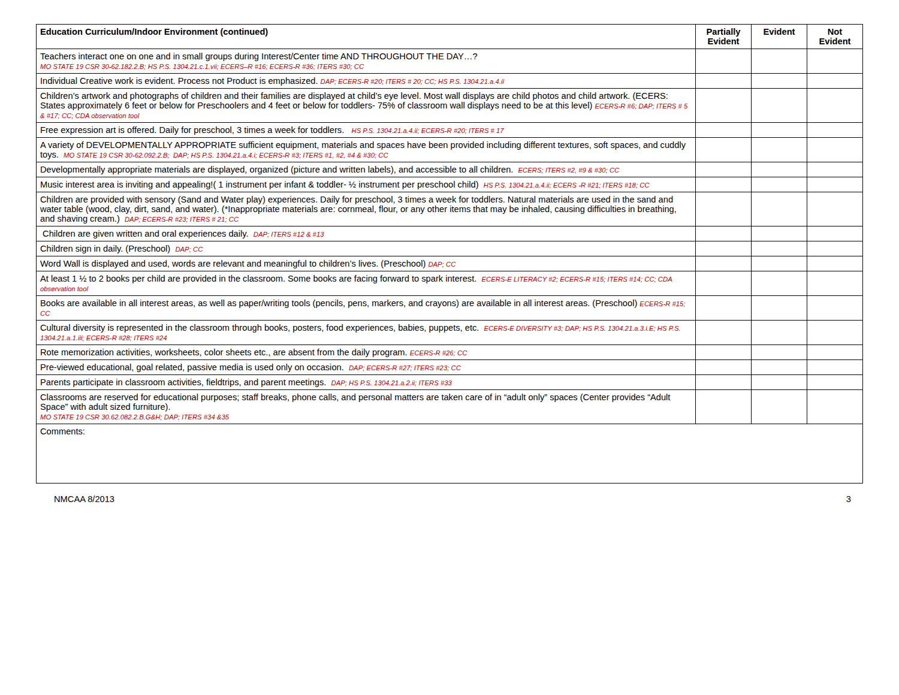| Education Curriculum/Indoor Environment (continued) | Partially Evident | Evident | Not Evident |
| --- | --- | --- | --- |
| Teachers interact one on one and in small groups during Interest/Center time AND THROUGHOUT THE DAY…? MO STATE 19 CSR 30-62.182.2.B; HS P.S. 1304.21.c.1.vii; ECERS–R #16; ECERS-R #36; ITERS #30; CC | | | |
| Individual Creative work is evident. Process not Product is emphasized. DAP; ECERS-R #20; ITERS # 20; CC; HS P.S. 1304.21.a.4.ii | | | |
| Children’s artwork and photographs of children and their families are displayed at child’s eye level. Most wall displays are child photos and child artwork. (ECERS: States approximately 6 feet or below for Preschoolers and 4 feet or below for toddlers- 75% of classroom wall displays need to be at this level) ECERS-R #6; DAP; ITERS # 5 & #17; CC; CDA observation tool | | | |
| Free expression art is offered. Daily for preschool, 3 times a week for toddlers. HS P.S. 1304.21.a.4.ii; ECERS-R #20; ITERS # 17 | | | |
| A variety of DEVELOPMENTALLY APPROPRIATE sufficient equipment, materials and spaces have been provided including different textures, soft spaces, and cuddly toys. MO STATE 19 CSR 30-62.092.2.B; DAP; HS P.S. 1304.21.a.4.i; ECERS-R #3; ITERS #1, #2, #4 & #30; CC | | | |
| Developmentally appropriate materials are displayed, organized (picture and written labels), and accessible to all children. ECERS; ITERS #2, #9 & #30; CC | | | |
| Music interest area is inviting and appealing!( 1 instrument per infant & toddler- ½ instrument per preschool child) HS P.S. 1304.21.a.4.ii; ECERS -R #21; ITERS #18; CC | | | |
| Children are provided with sensory (Sand and Water play) experiences. Daily for preschool, 3 times a week for toddlers. Natural materials are used in the sand and water table (wood, clay, dirt, sand, and water). (*Inappropriate materials are: cornmeal, flour, or any other items that may be inhaled, causing difficulties in breathing, and shaving cream.) DAP; ECERS-R #23; ITERS # 21; CC | | | |
| Children are given written and oral experiences daily. DAP; ITERS #12 & #13 | | | |
| Children sign in daily. (Preschool) DAP; CC | | | |
| Word Wall is displayed and used, words are relevant and meaningful to children’s lives. (Preschool) DAP; CC | | | |
| At least 1 ½ to 2 books per child are provided in the classroom. Some books are facing forward to spark interest. ECERS-E LITERACY #2; ECERS-R #15; ITERS #14; CC; CDA observation tool | | | |
| Books are available in all interest areas, as well as paper/writing tools (pencils, pens, markers, and crayons) are available in all interest areas. (Preschool) ECERS-R #15; CC | | | |
| Cultural diversity is represented in the classroom through books, posters, food experiences, babies, puppets, etc. ECERS-E DIVERSITY #3; DAP; HS P.S. 1304.21.a.3.i.E; HS P.S. 1304.21.a.1.iii; ECERS-R #28; ITERS #24 | | | |
| Rote memorization activities, worksheets, color sheets etc., are absent from the daily program. ECERS-R #26; CC | | | |
| Pre-viewed educational, goal related, passive media is used only on occasion. DAP; ECERS-R #27; ITERS #23; CC | | | |
| Parents participate in classroom activities, fieldtrips, and parent meetings. DAP; HS P.S. 1304.21.a.2.ii; ITERS #33 | | | |
| Classrooms are reserved for educational purposes; staff breaks, phone calls, and personal matters are taken care of in “adult only” spaces (Center provides “Adult Space” with adult sized furniture). MO STATE 19 CSR 30.62.082.2.B.G&H; DAP; ITERS #34 &35 | | | |
| Comments: |
NMCAA 8/2013
3